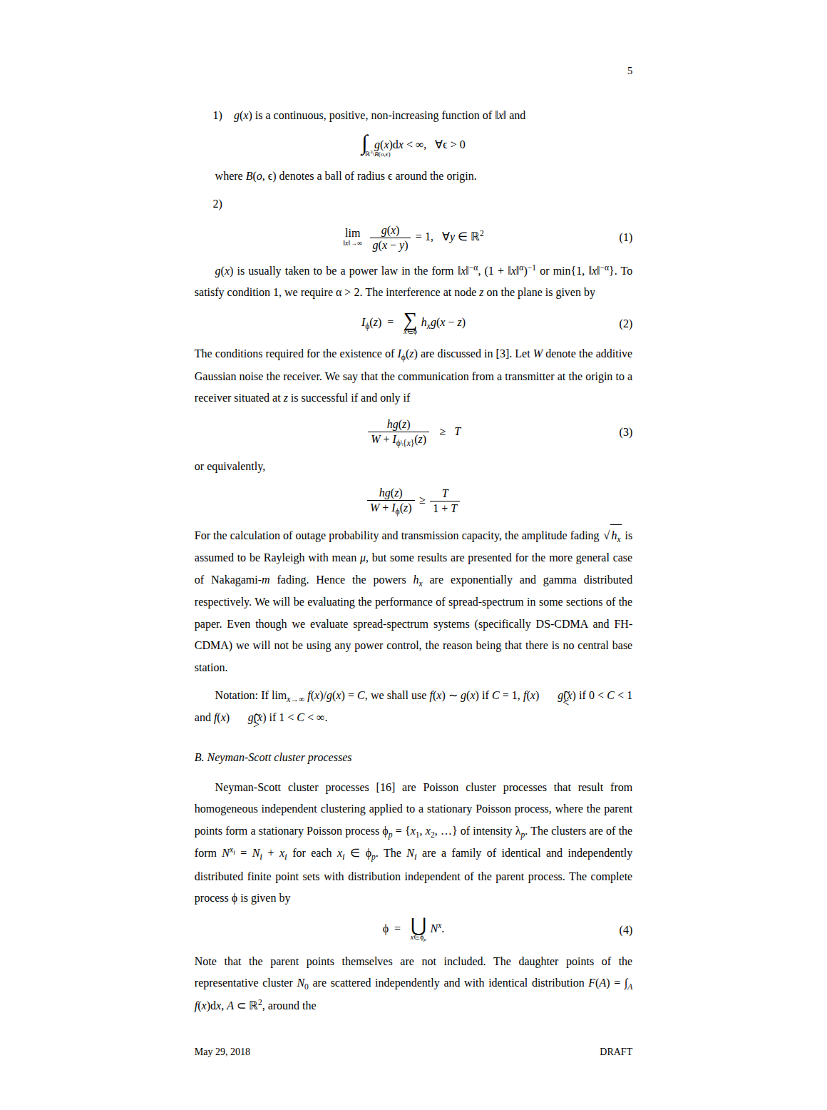5
1) g(x) is a continuous, positive, non-increasing function of ‖x‖ and
∫ℝ2\B(o,ϵ) g(x)dx < ∞, ∀ϵ > 0
where B(o, ϵ) denotes a ball of radius ϵ around the origin.
2)
lim‖x‖→∞ g(x) g(x − y) = 1, ∀y ∈ ℝ2
(1)
g(x) is usually taken to be a power law in the form ‖x‖−α, (1 + ‖x‖α)−1 or min{1, ‖x‖−α}. To satisfy condition 1, we require α > 2. The interference at node z on the plane is given by
Iϕ(z) = ∑x∈ϕ hxg(x − z)
(2)
The conditions required for the existence of Iϕ(z) are discussed in [3]. Let W denote the additive Gaussian noise the receiver. We say that the communication from a transmitter at the origin to a receiver situated at z is successful if and only if
hg(z) W + Iϕ\{x}(z) ≥ T
(3)
or equivalently,
hg(z) W + Iϕ(z) ≥ T 1 + T
For the calculation of outage probability and transmission capacity, the amplitude fading √hx is assumed to be Rayleigh with mean μ, but some results are presented for the more general case of Nakagami-m fading. Hence the powers hx are exponentially and gamma distributed respectively. We will be evaluating the performance of spread-spectrum in some sections of the paper. Even though we evaluate spread-spectrum systems (specifically DS-CDMA and FH-CDMA) we will not be using any power control, the reason being that there is no central base station.
Notation: If limx→∞ f(x)/g(x) = C, we shall use f(x) ∼ g(x) if C = 1, f(x) ∼< g(x) if 0 < C < 1 and f(x) ∼> g(x) if 1 < C < ∞.
B. Neyman-Scott cluster processes
Neyman-Scott cluster processes [16] are Poisson cluster processes that result from homogeneous independent clustering applied to a stationary Poisson process, where the parent points form a stationary Poisson process ϕp = {x 1, x 2, …} of intensity λp. The clusters are of the form Nxi = Ni + xi for each xi ∈ ϕp. The Ni are a family of identical and independently distributed finite point sets with distribution independent of the parent process. The complete process ϕ is given by
ϕ = ⋃x∈ϕp Nx.
(4)
Note that the parent points themselves are not included. The daughter points of the representative cluster N 0 are scattered independently and with identical distribution F(A) = ∫A f(x)dx, A ⊂ ℝ2, around the
May 29, 2018 DRAFT